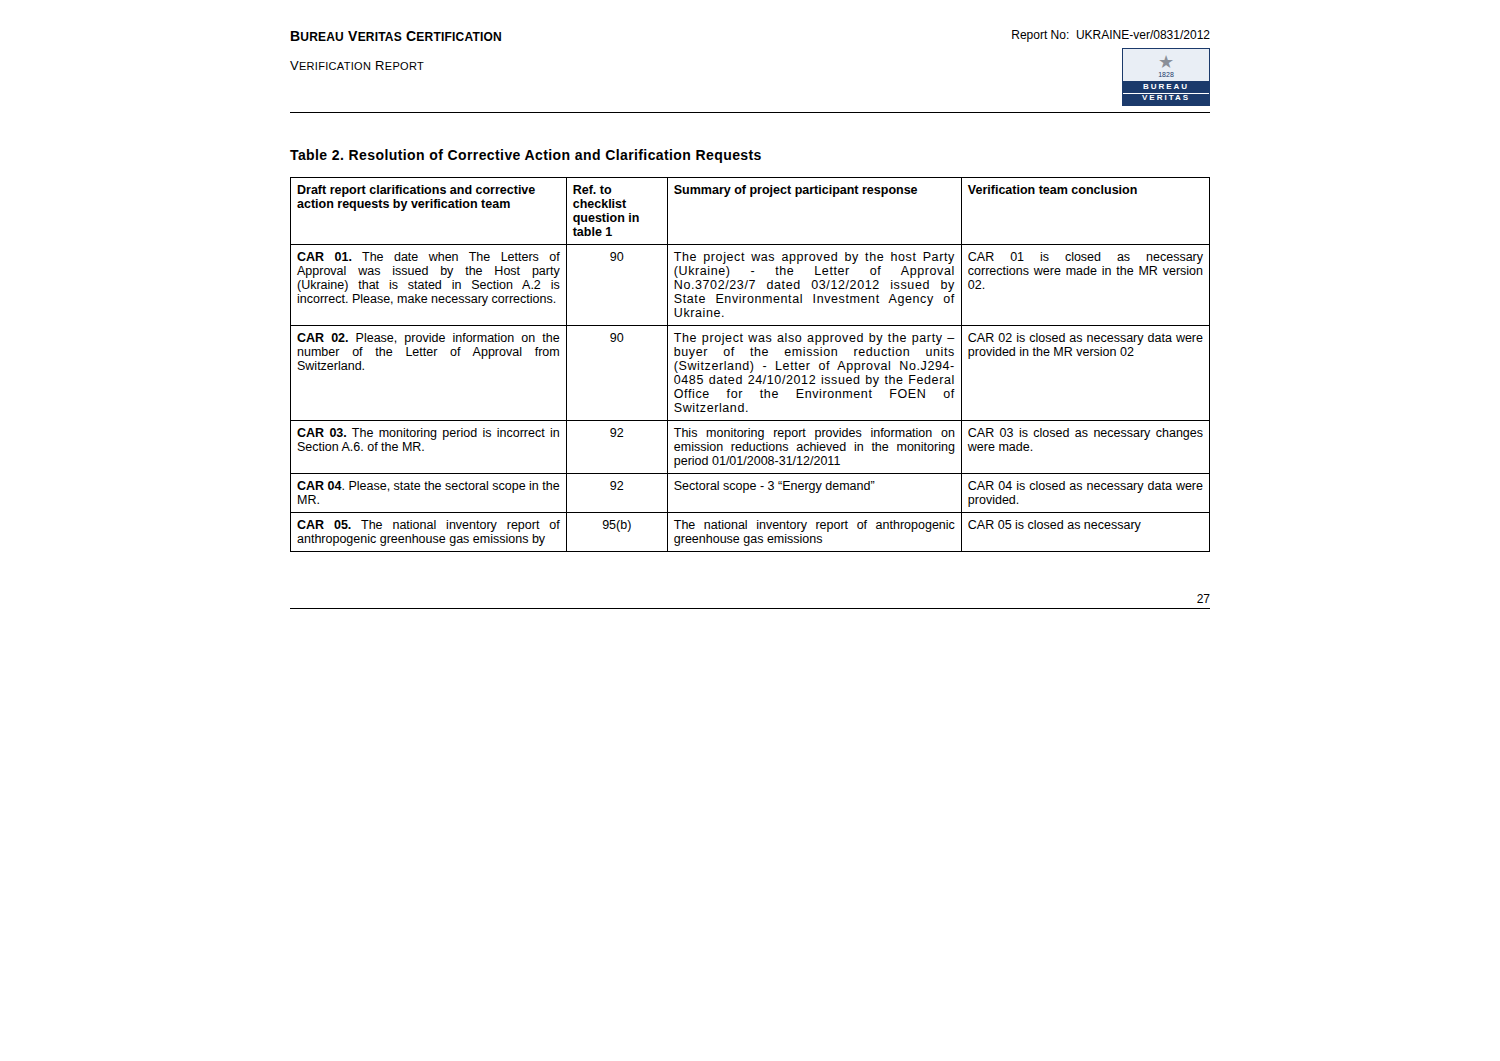BUREAU VERITAS CERTIFICATION
Report No: UKRAINE-ver/0831/2012
VERIFICATION REPORT
★
1828
BUREAU
VERITAS
Table 2. Resolution of Corrective Action and Clarification Requests
| Draft report clarifications and corrective action requests by verification team | Ref. to checklist question in table 1 | Summary of project participant response | Verification team conclusion |
| --- | --- | --- | --- |
| CAR 01. The date when The Letters of Approval was issued by the Host party (Ukraine) that is stated in Section A.2 is incorrect. Please, make necessary corrections. | 90 | The project was approved by the host Party (Ukraine) - the Letter of Approval No.3702/23/7 dated 03/12/2012 issued by State Environmental Investment Agency of Ukraine. | CAR 01 is closed as necessary corrections were made in the MR version 02. |
| CAR 02. Please, provide information on the number of the Letter of Approval from Switzerland. | 90 | The project was also approved by the party – buyer of the emission reduction units (Switzerland) - Letter of Approval No.J294-0485 dated 24/10/2012 issued by the Federal Office for the Environment FOEN of Switzerland. | CAR 02 is closed as necessary data were provided in the MR version 02 |
| CAR 03. The monitoring period is incorrect in Section A.6. of the MR. | 92 | This monitoring report provides information on emission reductions achieved in the monitoring period 01/01/2008-31/12/2011 | CAR 03 is closed as necessary changes were made. |
| CAR 04 . Please, state the sectoral scope in the MR. | 92 | Sectoral scope - 3 “Energy demand” | CAR 04 is closed as necessary data were provided. |
| CAR 05. The national inventory report of anthropogenic greenhouse gas emissions by | 95(b) | The national inventory report of anthropogenic greenhouse gas emissions | CAR 05 is closed as necessary |
27